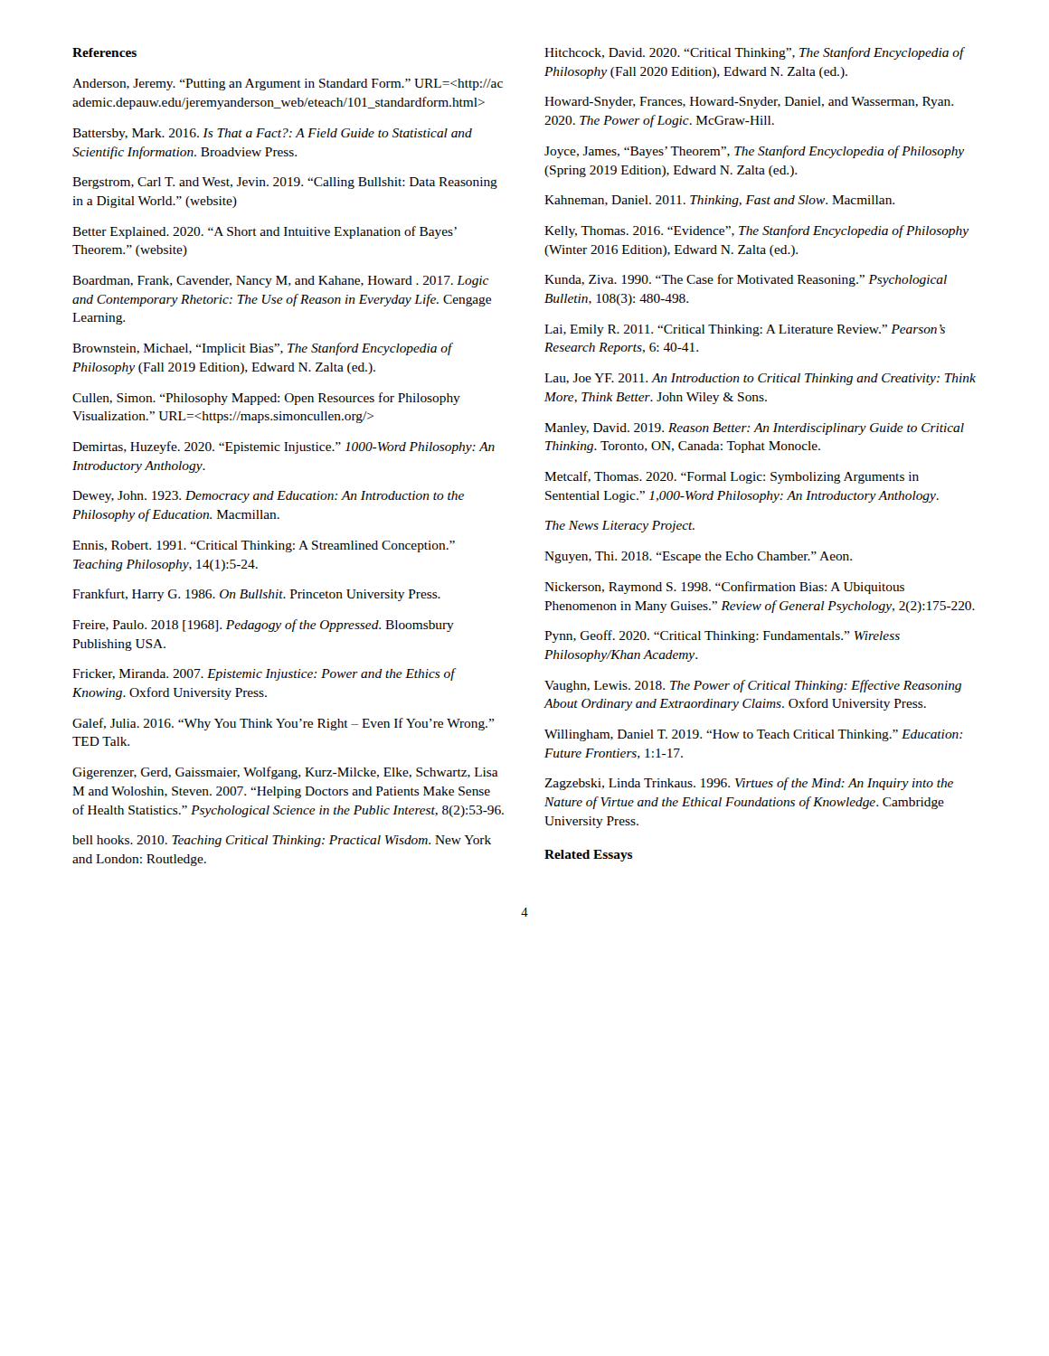References
Anderson, Jeremy. “Putting an Argument in Standard Form.” URL=<http://academic.depauw.edu/jeremyanderson_web/eteach/101_standardform.html>
Battersby, Mark. 2016. Is That a Fact?: A Field Guide to Statistical and Scientific Information. Broadview Press.
Bergstrom, Carl T. and West, Jevin. 2019. “Calling Bullshit: Data Reasoning in a Digital World.” (website)
Better Explained. 2020. “A Short and Intuitive Explanation of Bayes’ Theorem.” (website)
Boardman, Frank, Cavender, Nancy M, and Kahane, Howard . 2017. Logic and Contemporary Rhetoric: The Use of Reason in Everyday Life. Cengage Learning.
Brownstein, Michael, “Implicit Bias”, The Stanford Encyclopedia of Philosophy (Fall 2019 Edition), Edward N. Zalta (ed.).
Cullen, Simon. “Philosophy Mapped: Open Resources for Philosophy Visualization.” URL=<https://maps.simoncullen.org/>
Demirtas, Huzeyfe. 2020. “Epistemic Injustice.” 1000-Word Philosophy: An Introductory Anthology.
Dewey, John. 1923. Democracy and Education: An Introduction to the Philosophy of Education. Macmillan.
Ennis, Robert. 1991. “Critical Thinking: A Streamlined Conception.” Teaching Philosophy, 14(1):5-24.
Frankfurt, Harry G. 1986. On Bullshit. Princeton University Press.
Freire, Paulo. 2018 [1968]. Pedagogy of the Oppressed. Bloomsbury Publishing USA.
Fricker, Miranda. 2007. Epistemic Injustice: Power and the Ethics of Knowing. Oxford University Press.
Galef, Julia. 2016. “Why You Think You’re Right – Even If You’re Wrong.” TED Talk.
Gigerenzer, Gerd, Gaissmaier, Wolfgang, Kurz-Milcke, Elke, Schwartz, Lisa M and Woloshin, Steven. 2007. “Helping Doctors and Patients Make Sense of Health Statistics.” Psychological Science in the Public Interest, 8(2):53-96.
bell hooks. 2010. Teaching Critical Thinking: Practical Wisdom. New York and London: Routledge.
Hitchcock, David. 2020. “Critical Thinking”, The Stanford Encyclopedia of Philosophy (Fall 2020 Edition), Edward N. Zalta (ed.).
Howard-Snyder, Frances, Howard-Snyder, Daniel, and Wasserman, Ryan. 2020. The Power of Logic. McGraw-Hill.
Joyce, James, “Bayes’ Theorem”, The Stanford Encyclopedia of Philosophy (Spring 2019 Edition), Edward N. Zalta (ed.).
Kahneman, Daniel. 2011. Thinking, Fast and Slow. Macmillan.
Kelly, Thomas. 2016. “Evidence”, The Stanford Encyclopedia of Philosophy (Winter 2016 Edition), Edward N. Zalta (ed.).
Kunda, Ziva. 1990. “The Case for Motivated Reasoning.” Psychological Bulletin, 108(3): 480-498.
Lai, Emily R. 2011. “Critical Thinking: A Literature Review.” Pearson’s Research Reports, 6: 40-41.
Lau, Joe YF. 2011. An Introduction to Critical Thinking and Creativity: Think More, Think Better. John Wiley & Sons.
Manley, David. 2019. Reason Better: An Interdisciplinary Guide to Critical Thinking. Toronto, ON, Canada: Tophat Monocle.
Metcalf, Thomas. 2020. “Formal Logic: Symbolizing Arguments in Sentential Logic.” 1,000-Word Philosophy: An Introductory Anthology.
The News Literacy Project.
Nguyen, Thi. 2018. “Escape the Echo Chamber.” Aeon.
Nickerson, Raymond S. 1998. “Confirmation Bias: A Ubiquitous Phenomenon in Many Guises.” Review of General Psychology, 2(2):175-220.
Pynn, Geoff. 2020. “Critical Thinking: Fundamentals.” Wireless Philosophy/Khan Academy.
Vaughn, Lewis. 2018. The Power of Critical Thinking: Effective Reasoning About Ordinary and Extraordinary Claims. Oxford University Press.
Willingham, Daniel T. 2019. “How to Teach Critical Thinking.” Education: Future Frontiers, 1:1-17.
Zagzebski, Linda Trinkaus. 1996. Virtues of the Mind: An Inquiry into the Nature of Virtue and the Ethical Foundations of Knowledge. Cambridge University Press.
Related Essays
4